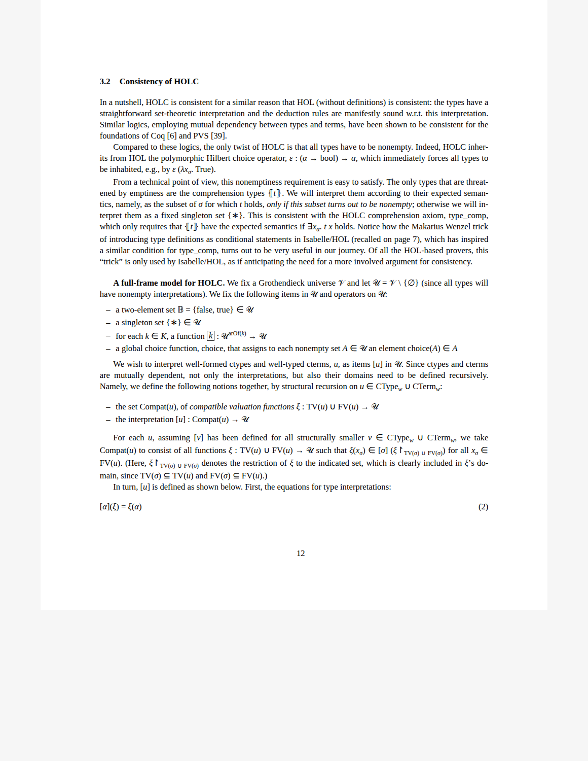3.2 Consistency of HOLC
In a nutshell, HOLC is consistent for a similar reason that HOL (without definitions) is consistent: the types have a straightforward set-theoretic interpretation and the deduction rules are manifestly sound w.r.t. this interpretation. Similar logics, employing mutual dependency between types and terms, have been shown to be consistent for the foundations of Coq [6] and PVS [39].
Compared to these logics, the only twist of HOLC is that all types have to be nonempty. Indeed, HOLC inherits from HOL the polymorphic Hilbert choice operator, ε : (α → bool) → α, which immediately forces all types to be inhabited, e.g., by ε (λxσ. True).
From a technical point of view, this nonemptiness requirement is easy to satisfy. The only types that are threatened by emptiness are the comprehension types ⦃t⦄. We will interpret them according to their expected semantics, namely, as the subset of σ for which t holds, only if this subset turns out to be nonempty; otherwise we will interpret them as a fixed singleton set {∗}. This is consistent with the HOLC comprehension axiom, type_comp, which only requires that ⦃t⦄ have the expected semantics if ∃xα. t x holds. Notice how the Makarius Wenzel trick of introducing type definitions as conditional statements in Isabelle/HOL (recalled on page 7), which has inspired a similar condition for type_comp, turns out to be very useful in our journey. Of all the HOL-based provers, this “trick” is only used by Isabelle/HOL, as if anticipating the need for a more involved argument for consistency.
A full-frame model for HOLC. We fix a Grothendieck universe 𝒱 and let 𝒰 = 𝒱 \ {∅} (since all types will have nonempty interpretations). We fix the following items in 𝒰 and operators on 𝒰:
a two-element set 𝔹 = {false, true} ∈ 𝒰
a singleton set {∗} ∈ 𝒰
for each k ∈ K, a function k : 𝒰arOf(k) → 𝒰
a global choice function, choice, that assigns to each nonempty set A ∈ 𝒰 an element choice(A) ∈ A
We wish to interpret well-formed ctypes and well-typed cterms, u, as items [u] in 𝒰. Since ctypes and cterms are mutually dependent, not only the interpretations, but also their domains need to be defined recursively. Namely, we define the following notions together, by structural recursion on u ∈ CTypew ∪ CTermw:
the set Compat(u), of compatible valuation functions ξ : TV(u) ∪ FV(u) → 𝒰
the interpretation [u] : Compat(u) → 𝒰
For each u, assuming [v] has been defined for all structurally smaller v ∈ CTypew ∪ CTermw, we take Compat(u) to consist of all functions ξ : TV(u) ∪ FV(u) → 𝒰 such that ξ(xσ) ∈ [σ] (ξ↾TV(σ) ∪ FV(σ)) for all xσ ∈ FV(u). (Here, ξ↾TV(σ) ∪ FV(σ) denotes the restriction of ξ to the indicated set, which is clearly included in ξ’s domain, since TV(σ) ⊆ TV(u) and FV(σ) ⊆ FV(u).)
In turn, [u] is defined as shown below. First, the equations for type interpretations:
[α](ξ) = ξ(α) (2)
12